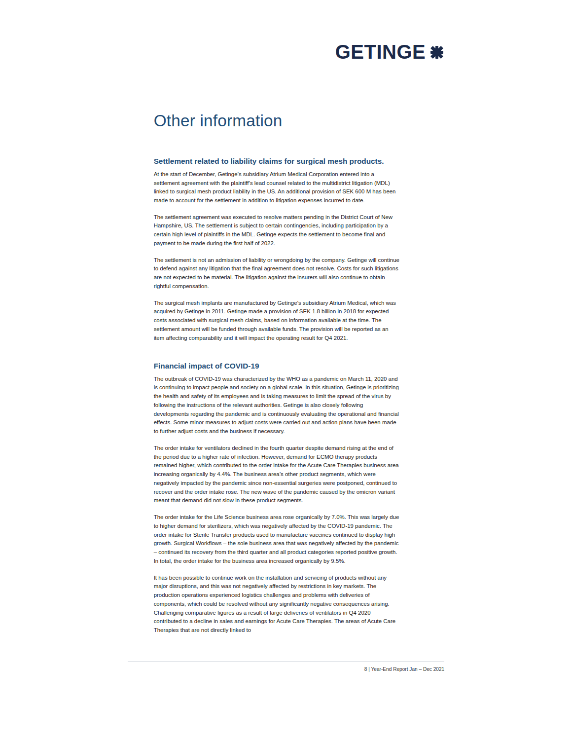GETINGE
Other information
Settlement related to liability claims for surgical mesh products.
At the start of December, Getinge’s subsidiary Atrium Medical Corporation entered into a settlement agreement with the plaintiff’s lead counsel related to the multidistrict litigation (MDL) linked to surgical mesh product liability in the US. An additional provision of SEK 600 M has been made to account for the settlement in addition to litigation expenses incurred to date.
The settlement agreement was executed to resolve matters pending in the District Court of New Hampshire, US. The settlement is subject to certain contingencies, including participation by a certain high level of plaintiffs in the MDL. Getinge expects the settlement to become final and payment to be made during the first half of 2022.
The settlement is not an admission of liability or wrongdoing by the company. Getinge will continue to defend against any litigation that the final agreement does not resolve. Costs for such litigations are not expected to be material. The litigation against the insurers will also continue to obtain rightful compensation.
The surgical mesh implants are manufactured by Getinge’s subsidiary Atrium Medical, which was acquired by Getinge in 2011. Getinge made a provision of SEK 1.8 billion in 2018 for expected costs associated with surgical mesh claims, based on information available at the time. The settlement amount will be funded through available funds. The provision will be reported as an item affecting comparability and it will impact the operating result for Q4 2021.
Financial impact of COVID-19
The outbreak of COVID-19 was characterized by the WHO as a pandemic on March 11, 2020 and is continuing to impact people and society on a global scale. In this situation, Getinge is prioritizing the health and safety of its employees and is taking measures to limit the spread of the virus by following the instructions of the relevant authorities. Getinge is also closely following developments regarding the pandemic and is continuously evaluating the operational and financial effects. Some minor measures to adjust costs were carried out and action plans have been made to further adjust costs and the business if necessary.
The order intake for ventilators declined in the fourth quarter despite demand rising at the end of the period due to a higher rate of infection. However, demand for ECMO therapy products remained higher, which contributed to the order intake for the Acute Care Therapies business area increasing organically by 4.4%. The business area’s other product segments, which were negatively impacted by the pandemic since non-essential surgeries were postponed, continued to recover and the order intake rose. The new wave of the pandemic caused by the omicron variant meant that demand did not slow in these product segments.
The order intake for the Life Science business area rose organically by 7.0%. This was largely due to higher demand for sterilizers, which was negatively affected by the COVID-19 pandemic. The order intake for Sterile Transfer products used to manufacture vaccines continued to display high growth. Surgical Workflows – the sole business area that was negatively affected by the pandemic – continued its recovery from the third quarter and all product categories reported positive growth. In total, the order intake for the business area increased organically by 9.5%.
It has been possible to continue work on the installation and servicing of products without any major disruptions, and this was not negatively affected by restrictions in key markets. The production operations experienced logistics challenges and problems with deliveries of components, which could be resolved without any significantly negative consequences arising. Challenging comparative figures as a result of large deliveries of ventilators in Q4 2020 contributed to a decline in sales and earnings for Acute Care Therapies. The areas of Acute Care Therapies that are not directly linked to
8 | Year-End Report Jan – Dec 2021